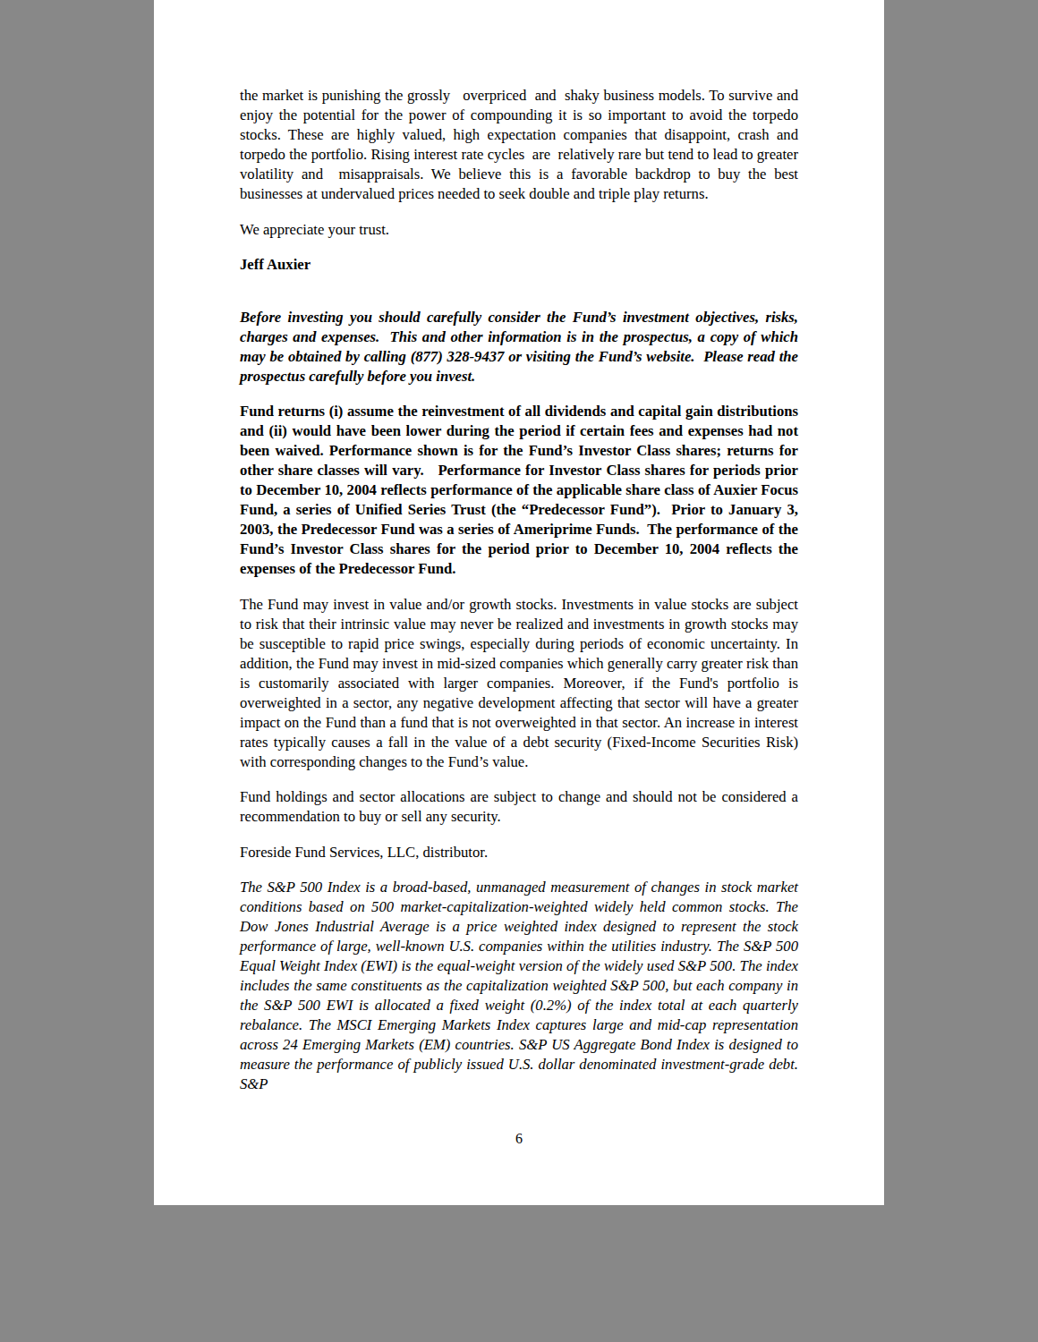the market is punishing the grossly overpriced and shaky business models. To survive and enjoy the potential for the power of compounding it is so important to avoid the torpedo stocks. These are highly valued, high expectation companies that disappoint, crash and torpedo the portfolio. Rising interest rate cycles are relatively rare but tend to lead to greater volatility and misappraisals. We believe this is a favorable backdrop to buy the best businesses at undervalued prices needed to seek double and triple play returns.
We appreciate your trust.
Jeff Auxier
Before investing you should carefully consider the Fund’s investment objectives, risks, charges and expenses. This and other information is in the prospectus, a copy of which may be obtained by calling (877) 328-9437 or visiting the Fund’s website. Please read the prospectus carefully before you invest.
Fund returns (i) assume the reinvestment of all dividends and capital gain distributions and (ii) would have been lower during the period if certain fees and expenses had not been waived. Performance shown is for the Fund’s Investor Class shares; returns for other share classes will vary. Performance for Investor Class shares for periods prior to December 10, 2004 reflects performance of the applicable share class of Auxier Focus Fund, a series of Unified Series Trust (the “Predecessor Fund”). Prior to January 3, 2003, the Predecessor Fund was a series of Ameriprime Funds. The performance of the Fund’s Investor Class shares for the period prior to December 10, 2004 reflects the expenses of the Predecessor Fund.
The Fund may invest in value and/or growth stocks. Investments in value stocks are subject to risk that their intrinsic value may never be realized and investments in growth stocks may be susceptible to rapid price swings, especially during periods of economic uncertainty. In addition, the Fund may invest in mid-sized companies which generally carry greater risk than is customarily associated with larger companies. Moreover, if the Fund's portfolio is overweighted in a sector, any negative development affecting that sector will have a greater impact on the Fund than a fund that is not overweighted in that sector. An increase in interest rates typically causes a fall in the value of a debt security (Fixed-Income Securities Risk) with corresponding changes to the Fund’s value.
Fund holdings and sector allocations are subject to change and should not be considered a recommendation to buy or sell any security.
Foreside Fund Services, LLC, distributor.
The S&P 500 Index is a broad-based, unmanaged measurement of changes in stock market conditions based on 500 market-capitalization-weighted widely held common stocks. The Dow Jones Industrial Average is a price weighted index designed to represent the stock performance of large, well-known U.S. companies within the utilities industry. The S&P 500 Equal Weight Index (EWI) is the equal-weight version of the widely used S&P 500. The index includes the same constituents as the capitalization weighted S&P 500, but each company in the S&P 500 EWI is allocated a fixed weight (0.2%) of the index total at each quarterly rebalance. The MSCI Emerging Markets Index captures large and mid-cap representation across 24 Emerging Markets (EM) countries. S&P US Aggregate Bond Index is designed to measure the performance of publicly issued U.S. dollar denominated investment-grade debt. S&P
6